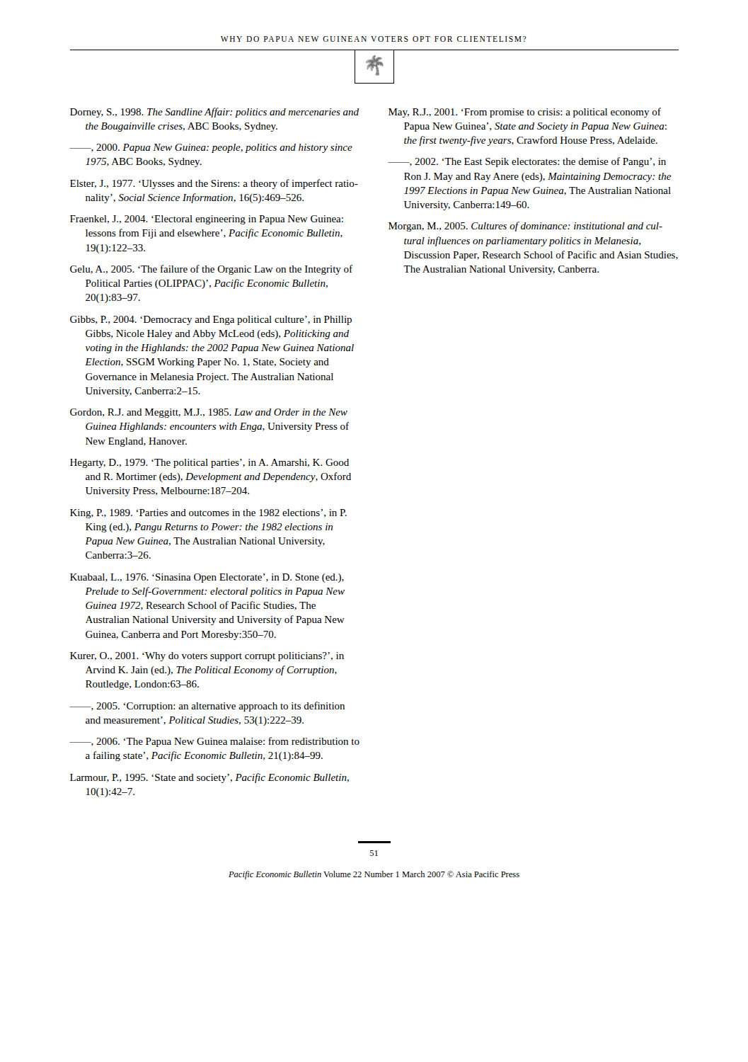Why do Papua New Guinean voters opt for clientelism?
Dorney, S., 1998. The Sandline Affair: politics and mercenaries and the Bougainville crises, ABC Books, Sydney.
——, 2000. Papua New Guinea: people, politics and history since 1975, ABC Books, Sydney.
Elster, J., 1977. ‘Ulysses and the Sirens: a theory of imperfect rationality’, Social Science Information, 16(5):469–526.
Fraenkel, J., 2004. ‘Electoral engineering in Papua New Guinea: lessons from Fiji and elsewhere’, Pacific Economic Bulletin, 19(1):122–33.
Gelu, A., 2005. ‘The failure of the Organic Law on the Integrity of Political Parties (OLIPPAC)’, Pacific Economic Bulletin, 20(1):83–97.
Gibbs, P., 2004. ‘Democracy and Enga political culture’, in Phillip Gibbs, Nicole Haley and Abby McLeod (eds), Politicking and voting in the Highlands: the 2002 Papua New Guinea National Election, SSGM Working Paper No. 1, State, Society and Governance in Melanesia Project. The Australian National University, Canberra:2–15.
Gordon, R.J. and Meggitt, M.J., 1985. Law and Order in the New Guinea Highlands: encounters with Enga, University Press of New England, Hanover.
Hegarty, D., 1979. ‘The political parties’, in A. Amarshi, K. Good and R. Mortimer (eds), Development and Dependency, Oxford University Press, Melbourne:187–204.
King, P., 1989. ‘Parties and outcomes in the 1982 elections’, in P. King (ed.), Pangu Returns to Power: the 1982 elections in Papua New Guinea, The Australian National University, Canberra:3–26.
Kuabaal, L., 1976. ‘Sinasina Open Electorate’, in D. Stone (ed.), Prelude to Self-Government: electoral politics in Papua New Guinea 1972, Research School of Pacific Studies, The Australian National University and University of Papua New Guinea, Canberra and Port Moresby:350–70.
Kurer, O., 2001. ‘Why do voters support corrupt politicians?’, in Arvind K. Jain (ed.), The Political Economy of Corruption, Routledge, London:63–86.
——, 2005. ‘Corruption: an alternative approach to its definition and measurement’, Political Studies, 53(1):222–39.
——, 2006. ‘The Papua New Guinea malaise: from redistribution to a failing state’, Pacific Economic Bulletin, 21(1):84–99.
Larmour, P., 1995. ‘State and society’, Pacific Economic Bulletin, 10(1):42–7.
May, R.J., 2001. ‘From promise to crisis: a political economy of Papua New Guinea’, State and Society in Papua New Guinea: the first twenty-five years, Crawford House Press, Adelaide.
——, 2002. ‘The East Sepik electorates: the demise of Pangu’, in Ron J. May and Ray Anere (eds), Maintaining Democracy: the 1997 Elections in Papua New Guinea, The Australian National University, Canberra:149–60.
Morgan, M., 2005. Cultures of dominance: institutional and cultural influences on parliamentary politics in Melanesia, Discussion Paper, Research School of Pacific and Asian Studies, The Australian National University, Canberra.
51
Pacific Economic Bulletin Volume 22 Number 1 March 2007 © Asia Pacific Press